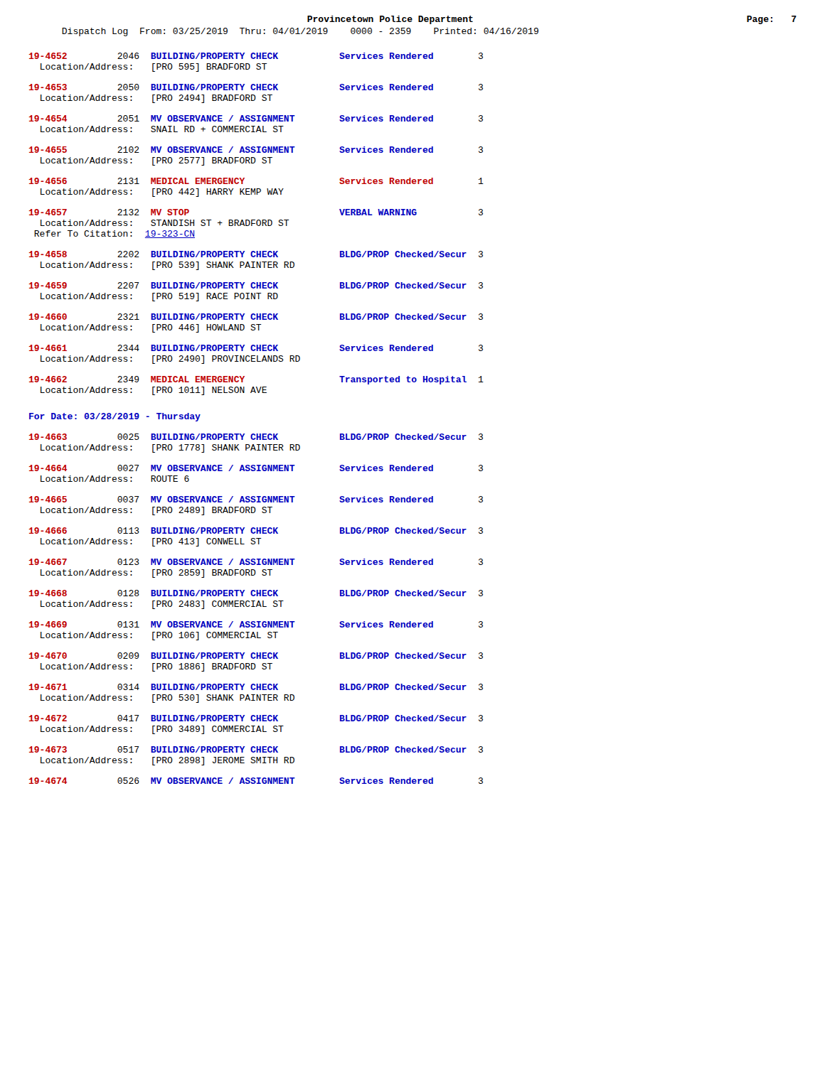Provincetown Police Department Page: 7
Dispatch Log From: 03/25/2019 Thru: 04/01/2019 0000 - 2359 Printed: 04/16/2019
19-4652 2046 BUILDING/PROPERTY CHECK Services Rendered 3
Location/Address: [PRO 595] BRADFORD ST
19-4653 2050 BUILDING/PROPERTY CHECK Services Rendered 3
Location/Address: [PRO 2494] BRADFORD ST
19-4654 2051 MV OBSERVANCE / ASSIGNMENT Services Rendered 3
Location/Address: SNAIL RD + COMMERCIAL ST
19-4655 2102 MV OBSERVANCE / ASSIGNMENT Services Rendered 3
Location/Address: [PRO 2577] BRADFORD ST
19-4656 2131 MEDICAL EMERGENCY Services Rendered 1
Location/Address: [PRO 442] HARRY KEMP WAY
19-4657 2132 MV STOP VERBAL WARNING 3
Location/Address: STANDISH ST + BRADFORD ST
Refer To Citation: 19-323-CN
19-4658 2202 BUILDING/PROPERTY CHECK BLDG/PROP Checked/Secur 3
Location/Address: [PRO 539] SHANK PAINTER RD
19-4659 2207 BUILDING/PROPERTY CHECK BLDG/PROP Checked/Secur 3
Location/Address: [PRO 519] RACE POINT RD
19-4660 2321 BUILDING/PROPERTY CHECK BLDG/PROP Checked/Secur 3
Location/Address: [PRO 446] HOWLAND ST
19-4661 2344 BUILDING/PROPERTY CHECK Services Rendered 3
Location/Address: [PRO 2490] PROVINCELANDS RD
19-4662 2349 MEDICAL EMERGENCY Transported to Hospital 1
Location/Address: [PRO 1011] NELSON AVE
For Date: 03/28/2019 - Thursday
19-4663 0025 BUILDING/PROPERTY CHECK BLDG/PROP Checked/Secur 3
Location/Address: [PRO 1778] SHANK PAINTER RD
19-4664 0027 MV OBSERVANCE / ASSIGNMENT Services Rendered 3
Location/Address: ROUTE 6
19-4665 0037 MV OBSERVANCE / ASSIGNMENT Services Rendered 3
Location/Address: [PRO 2489] BRADFORD ST
19-4666 0113 BUILDING/PROPERTY CHECK BLDG/PROP Checked/Secur 3
Location/Address: [PRO 413] CONWELL ST
19-4667 0123 MV OBSERVANCE / ASSIGNMENT Services Rendered 3
Location/Address: [PRO 2859] BRADFORD ST
19-4668 0128 BUILDING/PROPERTY CHECK BLDG/PROP Checked/Secur 3
Location/Address: [PRO 2483] COMMERCIAL ST
19-4669 0131 MV OBSERVANCE / ASSIGNMENT Services Rendered 3
Location/Address: [PRO 106] COMMERCIAL ST
19-4670 0209 BUILDING/PROPERTY CHECK BLDG/PROP Checked/Secur 3
Location/Address: [PRO 1886] BRADFORD ST
19-4671 0314 BUILDING/PROPERTY CHECK BLDG/PROP Checked/Secur 3
Location/Address: [PRO 530] SHANK PAINTER RD
19-4672 0417 BUILDING/PROPERTY CHECK BLDG/PROP Checked/Secur 3
Location/Address: [PRO 3489] COMMERCIAL ST
19-4673 0517 BUILDING/PROPERTY CHECK BLDG/PROP Checked/Secur 3
Location/Address: [PRO 2898] JEROME SMITH RD
19-4674 0526 MV OBSERVANCE / ASSIGNMENT Services Rendered 3